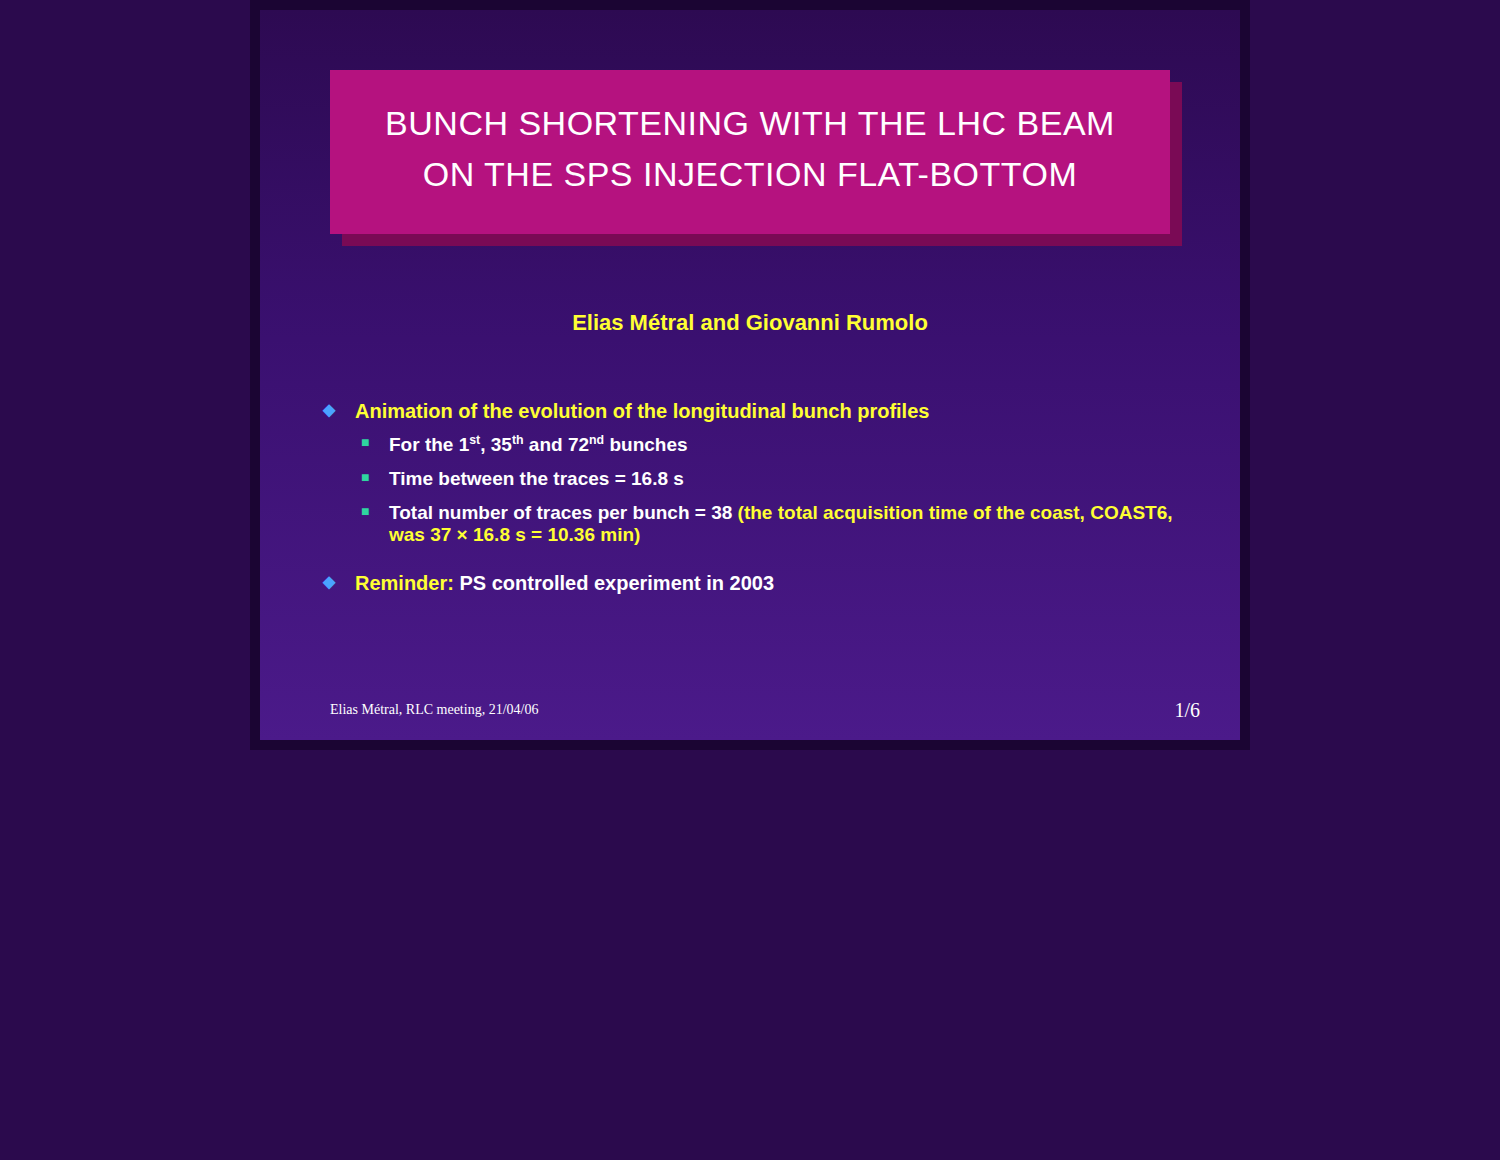BUNCH SHORTENING WITH THE LHC BEAM
ON THE SPS INJECTION FLAT-BOTTOM
Elias Métral and Giovanni Rumolo
Animation of the evolution of the longitudinal bunch profiles
For the 1st, 35th and 72nd bunches
Time between the traces = 16.8 s
Total number of traces per bunch = 38 (the total acquisition time of the coast, COAST6, was 37 × 16.8 s = 10.36 min)
Reminder: PS controlled experiment in 2003
Elias Métral, RLC meeting, 21/04/06
1/6